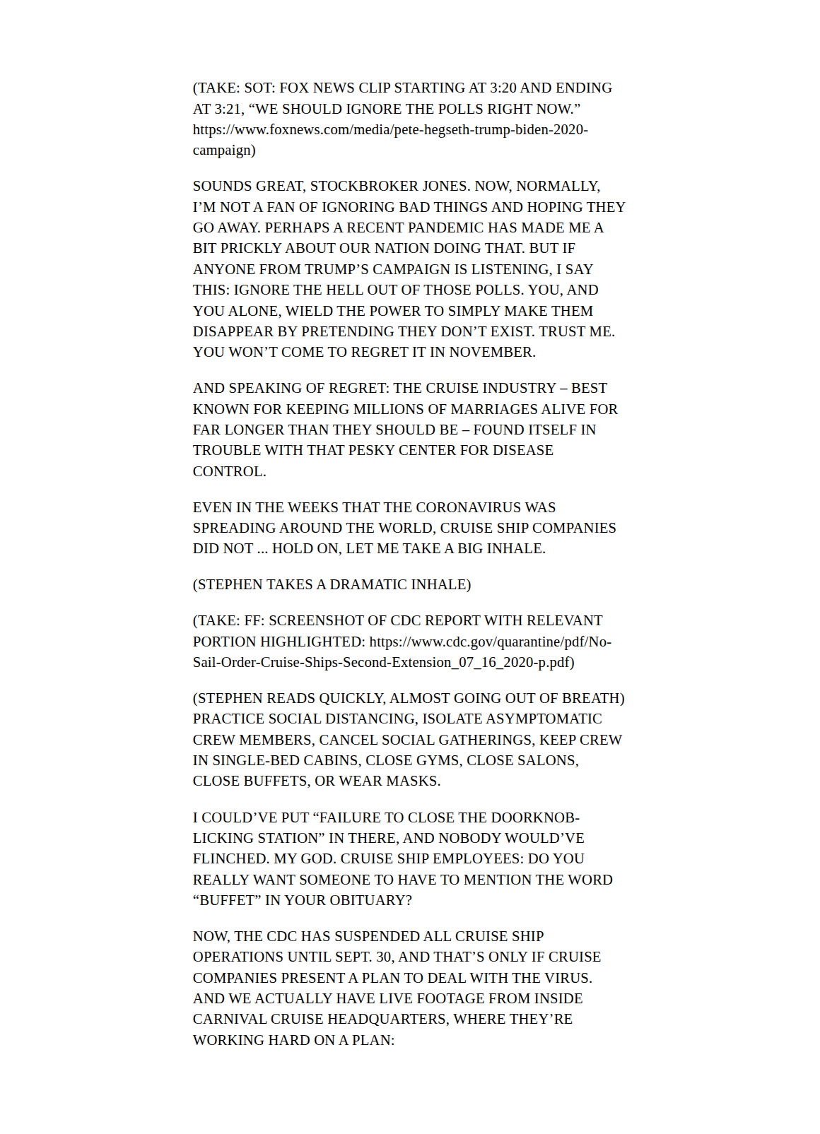(TAKE: SOT: FOX NEWS CLIP STARTING AT 3:20 AND ENDING AT 3:21, “WE SHOULD IGNORE THE POLLS RIGHT NOW.” https://www.foxnews.com/media/pete-hegseth-trump-biden-2020-campaign)
SOUNDS GREAT, STOCKBROKER JONES. NOW, NORMALLY, I’M NOT A FAN OF IGNORING BAD THINGS AND HOPING THEY GO AWAY. PERHAPS A RECENT PANDEMIC HAS MADE ME A BIT PRICKLY ABOUT OUR NATION DOING THAT. BUT IF ANYONE FROM TRUMP’S CAMPAIGN IS LISTENING, I SAY THIS: IGNORE THE HELL OUT OF THOSE POLLS. YOU, AND YOU ALONE, WIELD THE POWER TO SIMPLY MAKE THEM DISAPPEAR BY PRETENDING THEY DON’T EXIST. TRUST ME. YOU WON’T COME TO REGRET IT IN NOVEMBER.
AND SPEAKING OF REGRET: THE CRUISE INDUSTRY – BEST KNOWN FOR KEEPING MILLIONS OF MARRIAGES ALIVE FOR FAR LONGER THAN THEY SHOULD BE – FOUND ITSELF IN TROUBLE WITH THAT PESKY CENTER FOR DISEASE CONTROL.
EVEN IN THE WEEKS THAT THE CORONAVIRUS WAS SPREADING AROUND THE WORLD, CRUISE SHIP COMPANIES DID NOT ... HOLD ON, LET ME TAKE A BIG INHALE.
(STEPHEN TAKES A DRAMATIC INHALE)
(TAKE: FF: SCREENSHOT OF CDC REPORT WITH RELEVANT PORTION HIGHLIGHTED: https://www.cdc.gov/quarantine/pdf/No-Sail-Order-Cruise-Ships-Second-Extension_07_16_2020-p.pdf)
(STEPHEN READS QUICKLY, ALMOST GOING OUT OF BREATH) PRACTICE SOCIAL DISTANCING, ISOLATE ASYMPTOMATIC CREW MEMBERS, CANCEL SOCIAL GATHERINGS, KEEP CREW IN SINGLE-BED CABINS, CLOSE GYMS, CLOSE SALONS, CLOSE BUFFETS, OR WEAR MASKS.
I COULD’VE PUT “FAILURE TO CLOSE THE DOORKNOB-LICKING STATION” IN THERE, AND NOBODY WOULD’VE FLINCHED. MY GOD. CRUISE SHIP EMPLOYEES: DO YOU REALLY WANT SOMEONE TO HAVE TO MENTION THE WORD “BUFFET” IN YOUR OBITUARY?
NOW, THE CDC HAS SUSPENDED ALL CRUISE SHIP OPERATIONS UNTIL SEPT. 30, AND THAT’S ONLY IF CRUISE COMPANIES PRESENT A PLAN TO DEAL WITH THE VIRUS. AND WE ACTUALLY HAVE LIVE FOOTAGE FROM INSIDE CARNIVAL CRUISE HEADQUARTERS, WHERE THEY’RE WORKING HARD ON A PLAN: